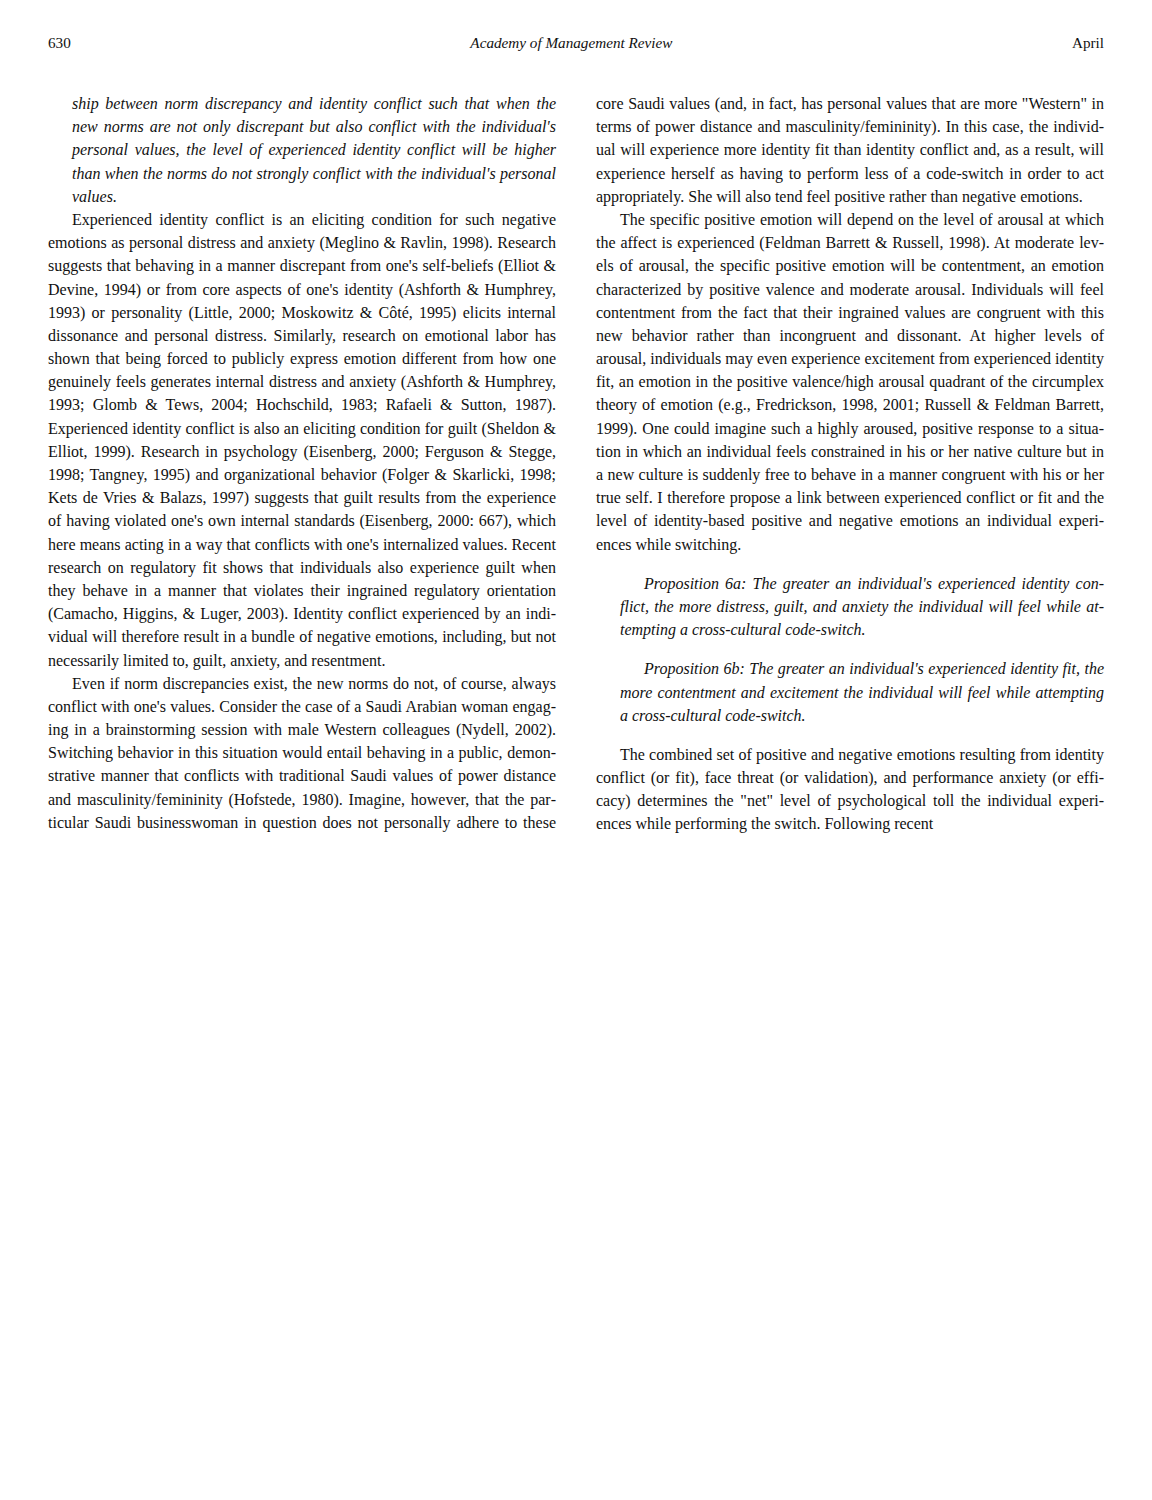630 Academy of Management Review April
ship between norm discrepancy and identity conflict such that when the new norms are not only discrepant but also conflict with the individual's personal values, the level of experienced identity conflict will be higher than when the norms do not strongly conflict with the individual's personal values.
Experienced identity conflict is an eliciting condition for such negative emotions as personal distress and anxiety (Meglino & Ravlin, 1998). Research suggests that behaving in a manner discrepant from one's self-beliefs (Elliot & Devine, 1994) or from core aspects of one's identity (Ashforth & Humphrey, 1993) or personality (Little, 2000; Moskowitz & Côté, 1995) elicits internal dissonance and personal distress. Similarly, research on emotional labor has shown that being forced to publicly express emotion different from how one genuinely feels generates internal distress and anxiety (Ashforth & Humphrey, 1993; Glomb & Tews, 2004; Hochschild, 1983; Rafaeli & Sutton, 1987). Experienced identity conflict is also an eliciting condition for guilt (Sheldon & Elliot, 1999). Research in psychology (Eisenberg, 2000; Ferguson & Stegge, 1998; Tangney, 1995) and organizational behavior (Folger & Skarlicki, 1998; Kets de Vries & Balazs, 1997) suggests that guilt results from the experience of having violated one's own internal standards (Eisenberg, 2000: 667), which here means acting in a way that conflicts with one's internalized values. Recent research on regulatory fit shows that individuals also experience guilt when they behave in a manner that violates their ingrained regulatory orientation (Camacho, Higgins, & Luger, 2003). Identity conflict experienced by an individual will therefore result in a bundle of negative emotions, including, but not necessarily limited to, guilt, anxiety, and resentment.
Even if norm discrepancies exist, the new norms do not, of course, always conflict with one's values. Consider the case of a Saudi Arabian woman engaging in a brainstorming session with male Western colleagues (Nydell, 2002). Switching behavior in this situation would entail behaving in a public, demonstrative manner that conflicts with traditional Saudi values of power distance and masculinity/femininity (Hofstede, 1980). Imagine, however, that the particular Saudi businesswoman in question does not personally adhere to these core Saudi values (and, in fact, has personal values that are more "Western" in terms of power distance and masculinity/femininity). In this case, the individual will experience more identity fit than identity conflict and, as a result, will experience herself as having to perform less of a code-switch in order to act appropriately. She will also tend feel positive rather than negative emotions.
The specific positive emotion will depend on the level of arousal at which the affect is experienced (Feldman Barrett & Russell, 1998). At moderate levels of arousal, the specific positive emotion will be contentment, an emotion characterized by positive valence and moderate arousal. Individuals will feel contentment from the fact that their ingrained values are congruent with this new behavior rather than incongruent and dissonant. At higher levels of arousal, individuals may even experience excitement from experienced identity fit, an emotion in the positive valence/high arousal quadrant of the circumplex theory of emotion (e.g., Fredrickson, 1998, 2001; Russell & Feldman Barrett, 1999). One could imagine such a highly aroused, positive response to a situation in which an individual feels constrained in his or her native culture but in a new culture is suddenly free to behave in a manner congruent with his or her true self. I therefore propose a link between experienced conflict or fit and the level of identity-based positive and negative emotions an individual experiences while switching.
Proposition 6a: The greater an individual's experienced identity conflict, the more distress, guilt, and anxiety the individual will feel while attempting a cross-cultural code-switch.
Proposition 6b: The greater an individual's experienced identity fit, the more contentment and excitement the individual will feel while attempting a cross-cultural code-switch.
The combined set of positive and negative emotions resulting from identity conflict (or fit), face threat (or validation), and performance anxiety (or efficacy) determines the "net" level of psychological toll the individual experiences while performing the switch. Following recent